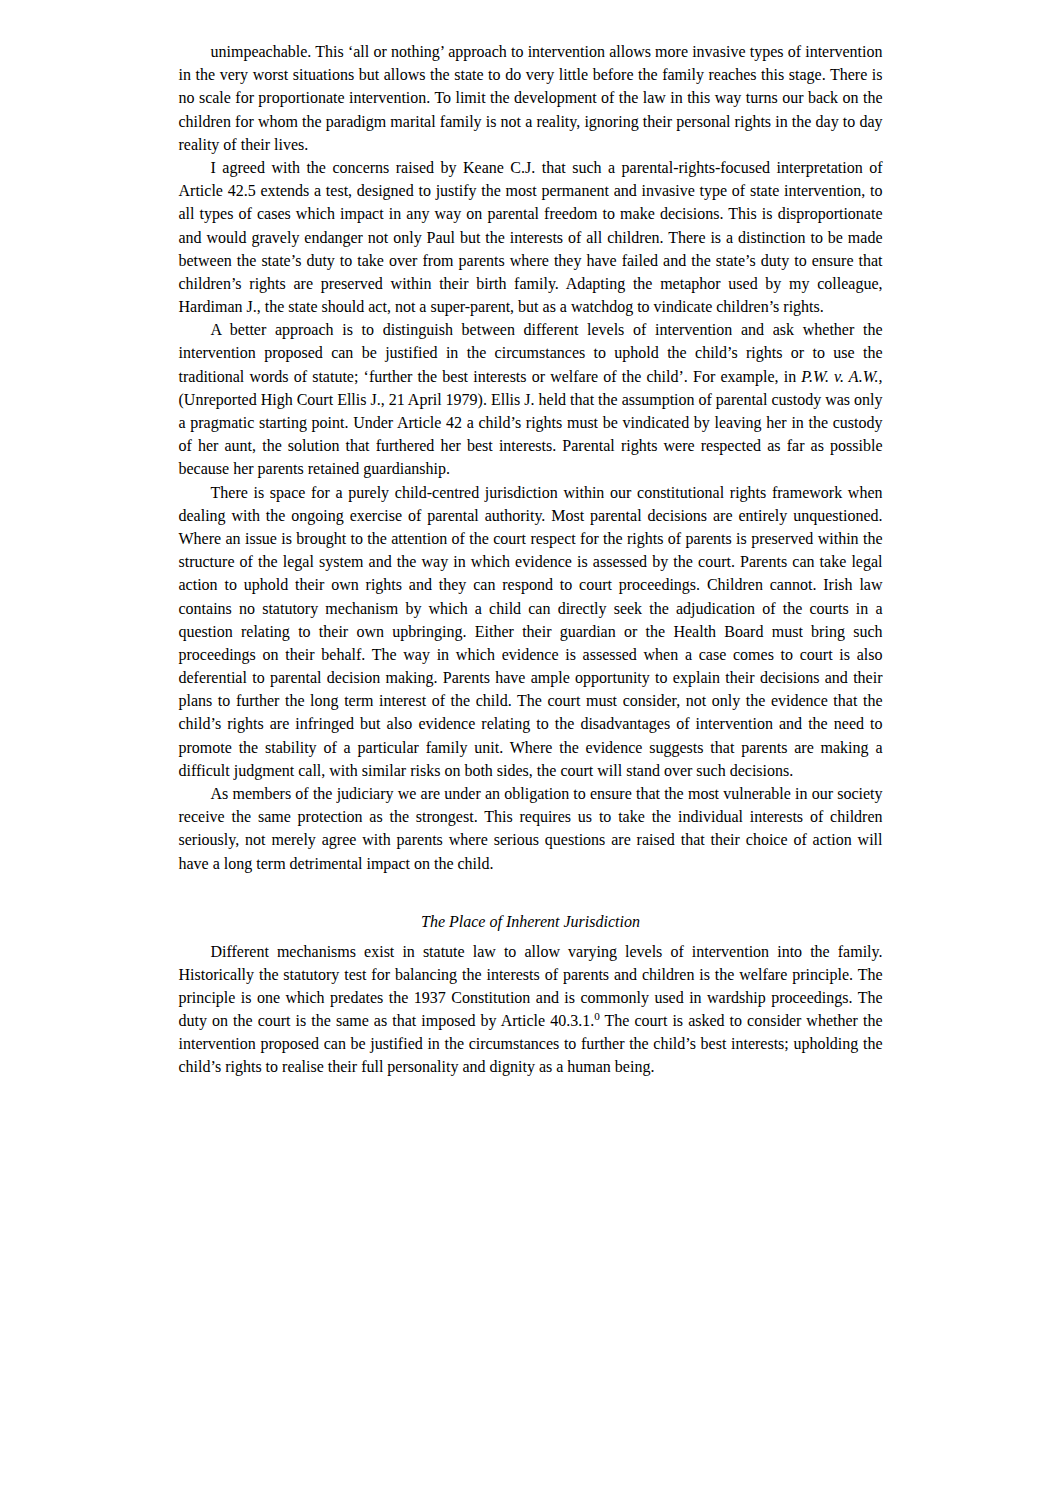unimpeachable. This ‘all or nothing’ approach to intervention allows more invasive types of intervention in the very worst situations but allows the state to do very little before the family reaches this stage. There is no scale for proportionate intervention. To limit the development of the law in this way turns our back on the children for whom the paradigm marital family is not a reality, ignoring their personal rights in the day to day reality of their lives.
I agreed with the concerns raised by Keane C.J. that such a parental-rights-focused interpretation of Article 42.5 extends a test, designed to justify the most permanent and invasive type of state intervention, to all types of cases which impact in any way on parental freedom to make decisions. This is disproportionate and would gravely endanger not only Paul but the interests of all children. There is a distinction to be made between the state’s duty to take over from parents where they have failed and the state’s duty to ensure that children’s rights are preserved within their birth family. Adapting the metaphor used by my colleague, Hardiman J., the state should act, not a super-parent, but as a watchdog to vindicate children’s rights.
A better approach is to distinguish between different levels of intervention and ask whether the intervention proposed can be justified in the circumstances to uphold the child’s rights or to use the traditional words of statute; ‘further the best interests or welfare of the child’. For example, in P.W. v. A.W., (Unreported High Court Ellis J., 21 April 1979). Ellis J. held that the assumption of parental custody was only a pragmatic starting point. Under Article 42 a child’s rights must be vindicated by leaving her in the custody of her aunt, the solution that furthered her best interests. Parental rights were respected as far as possible because her parents retained guardianship.
There is space for a purely child-centred jurisdiction within our constitutional rights framework when dealing with the ongoing exercise of parental authority. Most parental decisions are entirely unquestioned. Where an issue is brought to the attention of the court respect for the rights of parents is preserved within the structure of the legal system and the way in which evidence is assessed by the court. Parents can take legal action to uphold their own rights and they can respond to court proceedings. Children cannot. Irish law contains no statutory mechanism by which a child can directly seek the adjudication of the courts in a question relating to their own upbringing. Either their guardian or the Health Board must bring such proceedings on their behalf. The way in which evidence is assessed when a case comes to court is also deferential to parental decision making. Parents have ample opportunity to explain their decisions and their plans to further the long term interest of the child. The court must consider, not only the evidence that the child’s rights are infringed but also evidence relating to the disadvantages of intervention and the need to promote the stability of a particular family unit. Where the evidence suggests that parents are making a difficult judgment call, with similar risks on both sides, the court will stand over such decisions.
As members of the judiciary we are under an obligation to ensure that the most vulnerable in our society receive the same protection as the strongest. This requires us to take the individual interests of children seriously, not merely agree with parents where serious questions are raised that their choice of action will have a long term detrimental impact on the child.
The Place of Inherent Jurisdiction
Different mechanisms exist in statute law to allow varying levels of intervention into the family. Historically the statutory test for balancing the interests of parents and children is the welfare principle. The principle is one which predates the 1937 Constitution and is commonly used in wardship proceedings. The duty on the court is the same as that imposed by Article 40.3.1.0 The court is asked to consider whether the intervention proposed can be justified in the circumstances to further the child’s best interests; upholding the child’s rights to realise their full personality and dignity as a human being.